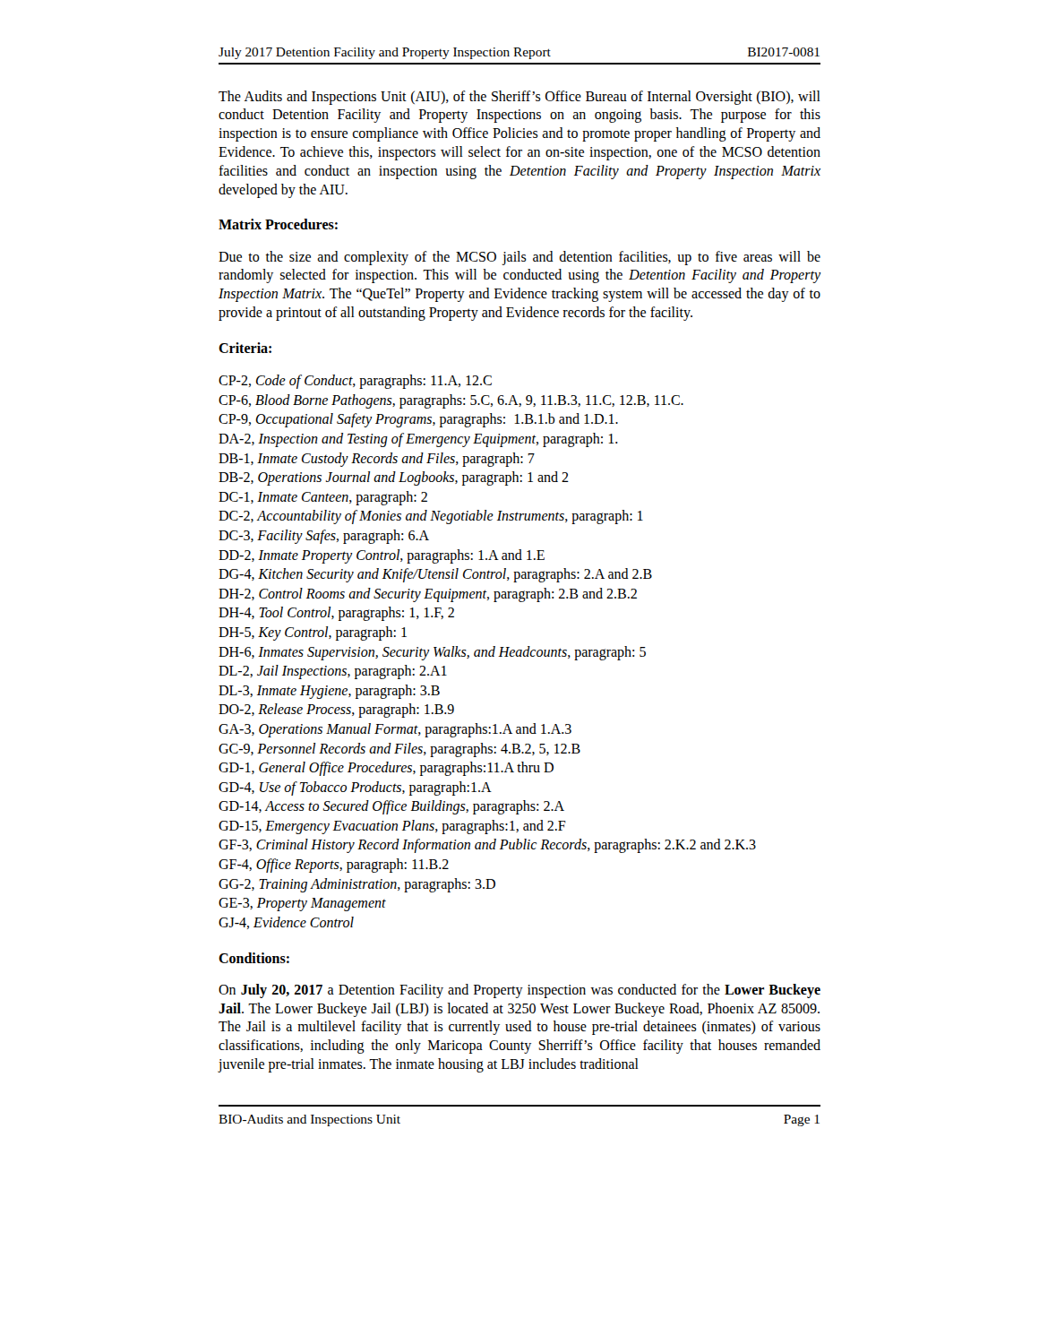July 2017 Detention Facility and Property Inspection Report BI2017-0081
The Audits and Inspections Unit (AIU), of the Sheriff’s Office Bureau of Internal Oversight (BIO), will conduct Detention Facility and Property Inspections on an ongoing basis. The purpose for this inspection is to ensure compliance with Office Policies and to promote proper handling of Property and Evidence. To achieve this, inspectors will select for an on-site inspection, one of the MCSO detention facilities and conduct an inspection using the Detention Facility and Property Inspection Matrix developed by the AIU.
Matrix Procedures:
Due to the size and complexity of the MCSO jails and detention facilities, up to five areas will be randomly selected for inspection. This will be conducted using the Detention Facility and Property Inspection Matrix. The “QueTel” Property and Evidence tracking system will be accessed the day of to provide a printout of all outstanding Property and Evidence records for the facility.
Criteria:
CP-2, Code of Conduct, paragraphs: 11.A, 12.C
CP-6, Blood Borne Pathogens, paragraphs: 5.C, 6.A, 9, 11.B.3, 11.C, 12.B, 11.C.
CP-9, Occupational Safety Programs, paragraphs: 1.B.1.b and 1.D.1.
DA-2, Inspection and Testing of Emergency Equipment, paragraph: 1.
DB-1, Inmate Custody Records and Files, paragraph: 7
DB-2, Operations Journal and Logbooks, paragraph: 1 and 2
DC-1, Inmate Canteen, paragraph: 2
DC-2, Accountability of Monies and Negotiable Instruments, paragraph: 1
DC-3, Facility Safes, paragraph: 6.A
DD-2, Inmate Property Control, paragraphs: 1.A and 1.E
DG-4, Kitchen Security and Knife/Utensil Control, paragraphs: 2.A and 2.B
DH-2, Control Rooms and Security Equipment, paragraph: 2.B and 2.B.2
DH-4, Tool Control, paragraphs: 1, 1.F, 2
DH-5, Key Control, paragraph: 1
DH-6, Inmates Supervision, Security Walks, and Headcounts, paragraph: 5
DL-2, Jail Inspections, paragraph: 2.A1
DL-3, Inmate Hygiene, paragraph: 3.B
DO-2, Release Process, paragraph: 1.B.9
GA-3, Operations Manual Format, paragraphs:1.A and 1.A.3
GC-9, Personnel Records and Files, paragraphs: 4.B.2, 5, 12.B
GD-1, General Office Procedures, paragraphs:11.A thru D
GD-4, Use of Tobacco Products, paragraph:1.A
GD-14, Access to Secured Office Buildings, paragraphs: 2.A
GD-15, Emergency Evacuation Plans, paragraphs:1, and 2.F
GF-3, Criminal History Record Information and Public Records, paragraphs: 2.K.2 and 2.K.3
GF-4, Office Reports, paragraph: 11.B.2
GG-2, Training Administration, paragraphs: 3.D
GE-3, Property Management
GJ-4, Evidence Control
Conditions:
On July 20, 2017 a Detention Facility and Property inspection was conducted for the Lower Buckeye Jail. The Lower Buckeye Jail (LBJ) is located at 3250 West Lower Buckeye Road, Phoenix AZ 85009. The Jail is a multilevel facility that is currently used to house pre-trial detainees (inmates) of various classifications, including the only Maricopa County Sherriff’s Office facility that houses remanded juvenile pre-trial inmates. The inmate housing at LBJ includes traditional
BIO-Audits and Inspections Unit Page 1